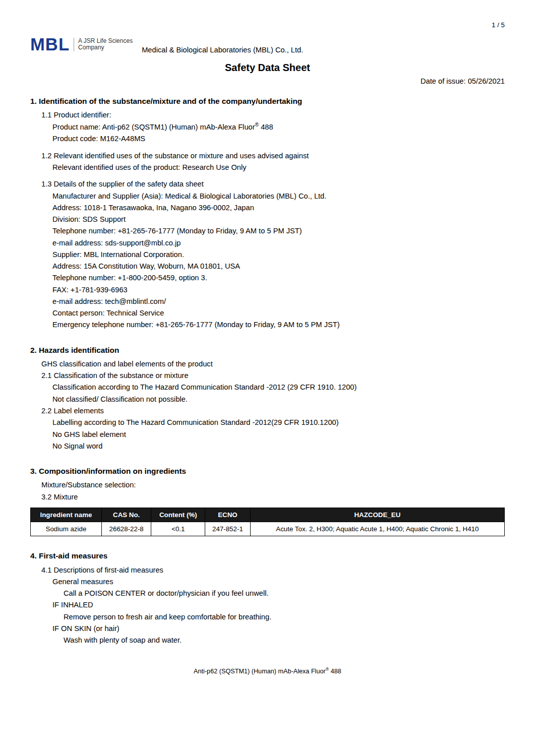1 / 5
MBL A JSR Life Sciences
Company
Medical & Biological Laboratories (MBL) Co., Ltd.
Safety Data Sheet
Date of issue: 05/26/2021
1. Identification of the substance/mixture and of the company/undertaking
1.1 Product identifier:
Product name: Anti-p62 (SQSTM1) (Human) mAb-Alexa Fluor® 488
Product code: M162-A48MS
1.2 Relevant identified uses of the substance or mixture and uses advised against
Relevant identified uses of the product: Research Use Only
1.3 Details of the supplier of the safety data sheet
Manufacturer and Supplier (Asia): Medical & Biological Laboratories (MBL) Co., Ltd.
Address: 1018-1 Terasawaoka, Ina, Nagano 396-0002, Japan
Division: SDS Support
Telephone number: +81-265-76-1777 (Monday to Friday, 9 AM to 5 PM JST)
e-mail address: sds-support@mbl.co.jp
Supplier: MBL International Corporation.
Address: 15A Constitution Way, Woburn, MA 01801, USA
Telephone number: +1-800-200-5459, option 3.
FAX: +1-781-939-6963
e-mail address: tech@mblintl.com/
Contact person: Technical Service
Emergency telephone number: +81-265-76-1777 (Monday to Friday, 9 AM to 5 PM JST)
2. Hazards identification
GHS classification and label elements of the product
2.1 Classification of the substance or mixture
Classification according to The Hazard Communication Standard -2012 (29 CFR 1910. 1200)
Not classified/ Classification not possible.
2.2 Label elements
Labelling according to The Hazard Communication Standard -2012(29 CFR 1910.1200)
No GHS label element
No Signal word
3. Composition/information on ingredients
Mixture/Substance selection:
3.2 Mixture
| Ingredient name | CAS No. | Content (%) | ECNO | HAZCODE_EU |
| --- | --- | --- | --- | --- |
| Sodium azide | 26628-22-8 | <0.1 | 247-852-1 | Acute Tox. 2, H300; Aquatic Acute 1, H400; Aquatic Chronic 1, H410 |
4. First-aid measures
4.1 Descriptions of first-aid measures
General measures
Call a POISON CENTER or doctor/physician if you feel unwell.
IF INHALED
Remove person to fresh air and keep comfortable for breathing.
IF ON SKIN (or hair)
Wash with plenty of soap and water.
Anti-p62 (SQSTM1) (Human) mAb-Alexa Fluor® 488